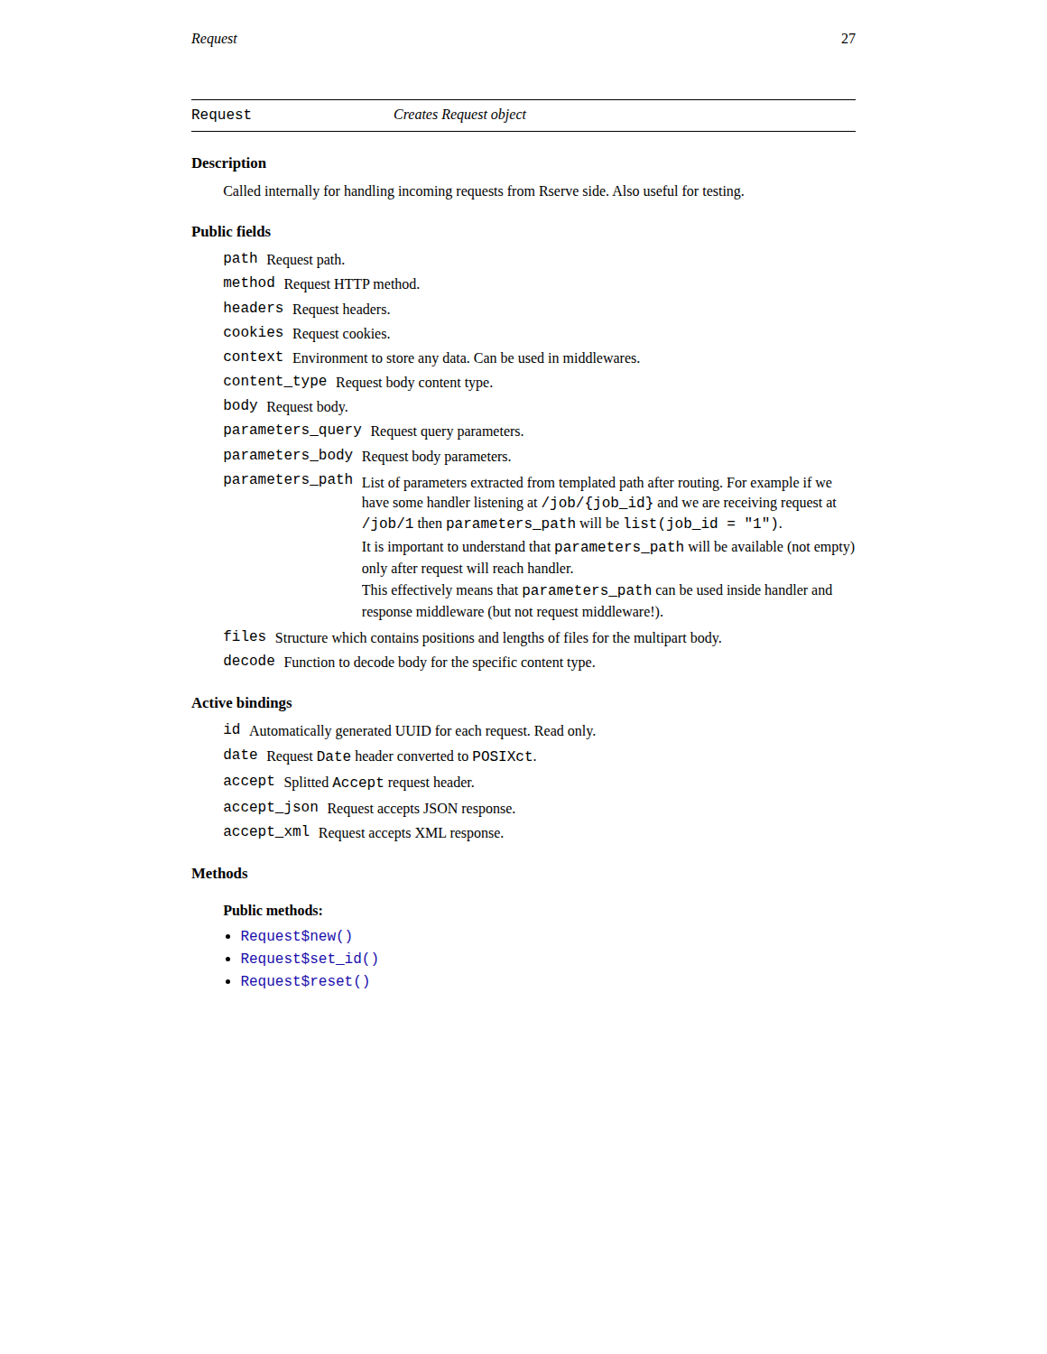Request 27
Request Creates Request object
Description
Called internally for handling incoming requests from Rserve side. Also useful for testing.
Public fields
path
Request path.
method
Request HTTP method.
headers
Request headers.
cookies
Request cookies.
context
Environment to store any data. Can be used in middlewares.
content_type
Request body content type.
body
Request body.
parameters_query
Request query parameters.
parameters_body
Request body parameters.
parameters_path
List of parameters extracted from templated path after routing. For example if we have some handler listening at /job/{job_id} and we are receiving request at /job/1 then parameters_path will be list(job_id = "1").
It is important to understand that parameters_path will be available (not empty) only after request will reach handler.
This effectively means that parameters_path can be used inside handler and response middleware (but not request middleware!).
files
Structure which contains positions and lengths of files for the multipart body.
decode
Function to decode body for the specific content type.
Active bindings
id
Automatically generated UUID for each request. Read only.
date
Request Date header converted to POSIXct.
accept
Splitted Accept request header.
accept_json
Request accepts JSON response.
accept_xml
Request accepts XML response.
Methods
Public methods:
Request$new()
Request$set_id()
Request$reset()